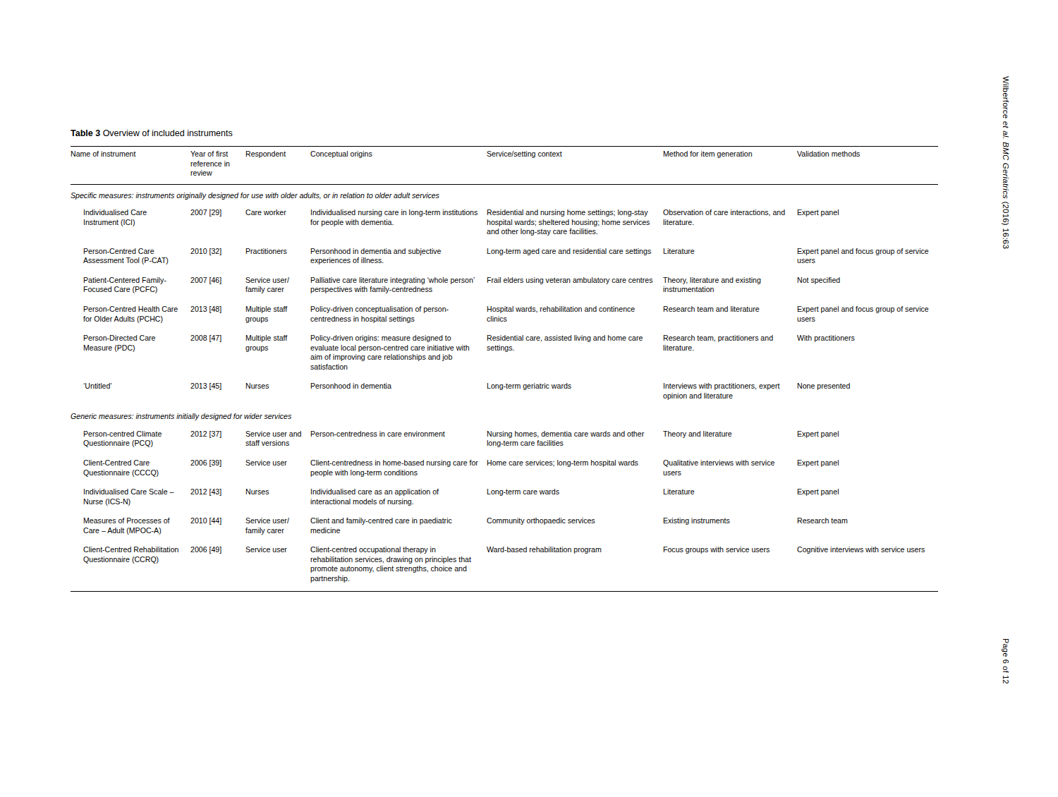Wilberforce et al. BMC Geriatrics (2016) 16:63
Page 6 of 12
Table 3 Overview of included instruments
| Name of instrument | Year of first reference in review | Respondent | Conceptual origins | Service/setting context | Method for item generation | Validation methods |
| --- | --- | --- | --- | --- | --- | --- |
| Specific measures: instruments originally designed for use with older adults, or in relation to older adult services |
| Individualised Care Instrument (ICI) | 2007 [29] | Care worker | Individualised nursing care in long-term institutions for people with dementia. | Residential and nursing home settings; long-stay hospital wards; sheltered housing; home services and other long-stay care facilities. | Observation of care interactions, and literature. | Expert panel |
| Person-Centred Care Assessment Tool (P-CAT) | 2010 [32] | Practitioners | Personhood in dementia and subjective experiences of illness. | Long-term aged care and residential care settings | Literature | Expert panel and focus group of service users |
| Patient-Centered Family-Focused Care (PCFC) | 2007 [46] | Service user/ family carer | Palliative care literature integrating ‘whole person’ perspectives with family-centredness | Frail elders using veteran ambulatory care centres | Theory, literature and existing instrumentation | Not specified |
| Person-Centred Health Care for Older Adults (PCHC) | 2013 [48] | Multiple staff groups | Policy-driven conceptualisation of person-centredness in hospital settings | Hospital wards, rehabilitation and continence clinics | Research team and literature | Expert panel and focus group of service users |
| Person-Directed Care Measure (PDC) | 2008 [47] | Multiple staff groups | Policy-driven origins: measure designed to evaluate local person-centred care initiative with aim of improving care relationships and job satisfaction | Residential care, assisted living and home care settings. | Research team, practitioners and literature. | With practitioners |
| ‘Untitled’ | 2013 [45] | Nurses | Personhood in dementia | Long-term geriatric wards | Interviews with practitioners, expert opinion and literature | None presented |
| Generic measures: instruments initially designed for wider services |
| Person-centred Climate Questionnaire (PCQ) | 2012 [37] | Service user and staff versions | Person-centredness in care environment | Nursing homes, dementia care wards and other long-term care facilities | Theory and literature | Expert panel |
| Client-Centred Care Questionnaire (CCCQ) | 2006 [39] | Service user | Client-centredness in home-based nursing care for people with long-term conditions | Home care services; long-term hospital wards | Qualitative interviews with service users | Expert panel |
| Individualised Care Scale – Nurse (ICS-N) | 2012 [43] | Nurses | Individualised care as an application of interactional models of nursing. | Long-term care wards | Literature | Expert panel |
| Measures of Processes of Care – Adult (MPOC-A) | 2010 [44] | Service user/ family carer | Client and family-centred care in paediatric medicine | Community orthopaedic services | Existing instruments | Research team |
| Client-Centred Rehabilitation Questionnaire (CCRQ) | 2006 [49] | Service user | Client-centred occupational therapy in rehabilitation services, drawing on principles that promote autonomy, client strengths, choice and partnership. | Ward-based rehabilitation program | Focus groups with service users | Cognitive interviews with service users |